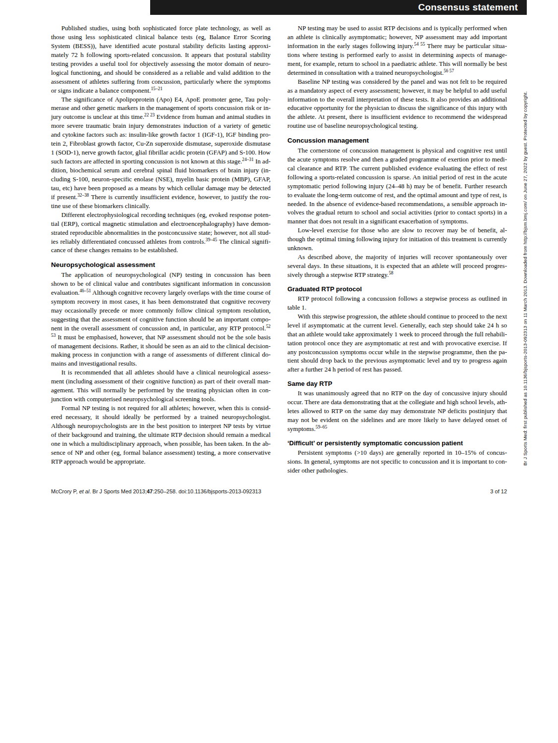Consensus statement
Br J Sports Med: first published as 10.1136/bjsports-2013-092313 on 11 March 2013. Downloaded from http://bjsm.bmj.com/ on June 27, 2022 by guest. Protected by copyright.
Published studies, using both sophisticated force plate technology, as well as those using less sophisticated clinical balance tests (eg, Balance Error Scoring System (BESS)), have identified acute postural stability deficits lasting approximately 72 h following sports-related concussion. It appears that postural stability testing provides a useful tool for objectively assessing the motor domain of neurological functioning, and should be considered as a reliable and valid addition to the assessment of athletes suffering from concussion, particularly where the symptoms or signs indicate a balance component.15–21
The significance of Apolipoprotein (Apo) E4, ApoE promoter gene, Tau polymerase and other genetic markers in the management of sports concussion risk or injury outcome is unclear at this time.22 23 Evidence from human and animal studies in more severe traumatic brain injury demonstrates induction of a variety of genetic and cytokine factors such as: insulin-like growth factor 1 (IGF-1), IGF binding protein 2, Fibroblast growth factor, Cu-Zn superoxide dismutase, superoxide dismutase 1 (SOD-1), nerve growth factor, glial fibrillar acidic protein (GFAP) and S-100. How such factors are affected in sporting concussion is not known at this stage.24–31 In addition, biochemical serum and cerebral spinal fluid biomarkers of brain injury (including S-100, neuron-specific enolase (NSE), myelin basic protein (MBP), GFAP, tau, etc) have been proposed as a means by which cellular damage may be detected if present.32–38 There is currently insufficient evidence, however, to justify the routine use of these biomarkers clinically.
Different electrophysiological recording techniques (eg, evoked response potential (ERP), cortical magnetic stimulation and electroencephalography) have demonstrated reproducible abnormalities in the postconcussive state; however, not all studies reliably differentiated concussed athletes from controls.39–45 The clinical significance of these changes remains to be established.
Neuropsychological assessment
The application of neuropsychological (NP) testing in concussion has been shown to be of clinical value and contributes significant information in concussion evaluation.46–51 Although cognitive recovery largely overlaps with the time course of symptom recovery in most cases, it has been demonstrated that cognitive recovery may occasionally precede or more commonly follow clinical symptom resolution, suggesting that the assessment of cognitive function should be an important component in the overall assessment of concussion and, in particular, any RTP protocol.52 53 It must be emphasised, however, that NP assessment should not be the sole basis of management decisions. Rather, it should be seen as an aid to the clinical decision-making process in conjunction with a range of assessments of different clinical domains and investigational results.
It is recommended that all athletes should have a clinical neurological assessment (including assessment of their cognitive function) as part of their overall management. This will normally be performed by the treating physician often in conjunction with computerised neuropsychological screening tools.
Formal NP testing is not required for all athletes; however, when this is considered necessary, it should ideally be performed by a trained neuropsychologist. Although neuropsychologists are in the best position to interpret NP tests by virtue of their background and training, the ultimate RTP decision should remain a medical one in which a multidisciplinary approach, when possible, has been taken. In the absence of NP and other (eg, formal balance assessment) testing, a more conservative RTP approach would be appropriate.
NP testing may be used to assist RTP decisions and is typically performed when an athlete is clinically asymptomatic; however, NP assessment may add important information in the early stages following injury.54 55 There may be particular situations where testing is performed early to assist in determining aspects of management, for example, return to school in a paediatric athlete. This will normally be best determined in consultation with a trained neuropsychologist.56 57
Baseline NP testing was considered by the panel and was not felt to be required as a mandatory aspect of every assessment; however, it may be helpful to add useful information to the overall interpretation of these tests. It also provides an additional educative opportunity for the physician to discuss the significance of this injury with the athlete. At present, there is insufficient evidence to recommend the widespread routine use of baseline neuropsychological testing.
Concussion management
The cornerstone of concussion management is physical and cognitive rest until the acute symptoms resolve and then a graded programme of exertion prior to medical clearance and RTP. The current published evidence evaluating the effect of rest following a sports-related concussion is sparse. An initial period of rest in the acute symptomatic period following injury (24–48 h) may be of benefit. Further research to evaluate the long-term outcome of rest, and the optimal amount and type of rest, is needed. In the absence of evidence-based recommendations, a sensible approach involves the gradual return to school and social activities (prior to contact sports) in a manner that does not result in a significant exacerbation of symptoms.
Low-level exercise for those who are slow to recover may be of benefit, although the optimal timing following injury for initiation of this treatment is currently unknown.
As described above, the majority of injuries will recover spontaneously over several days. In these situations, it is expected that an athlete will proceed progressively through a stepwise RTP strategy.58
Graduated RTP protocol
RTP protocol following a concussion follows a stepwise process as outlined in table 1.
With this stepwise progression, the athlete should continue to proceed to the next level if asymptomatic at the current level. Generally, each step should take 24 h so that an athlete would take approximately 1 week to proceed through the full rehabilitation protocol once they are asymptomatic at rest and with provocative exercise. If any postconcussion symptoms occur while in the stepwise programme, then the patient should drop back to the previous asymptomatic level and try to progress again after a further 24 h period of rest has passed.
Same day RTP
It was unanimously agreed that no RTP on the day of concussive injury should occur. There are data demonstrating that at the collegiate and high school levels, athletes allowed to RTP on the same day may demonstrate NP deficits postinjury that may not be evident on the sidelines and are more likely to have delayed onset of symptoms.59–65
‘Difficult’ or persistently symptomatic concussion patient
Persistent symptoms (>10 days) are generally reported in 10–15% of concussions. In general, symptoms are not specific to concussion and it is important to consider other pathologies.
McCrory P, et al. Br J Sports Med 2013;47:250–258. doi:10.1136/bjsports-2013-092313
3 of 12